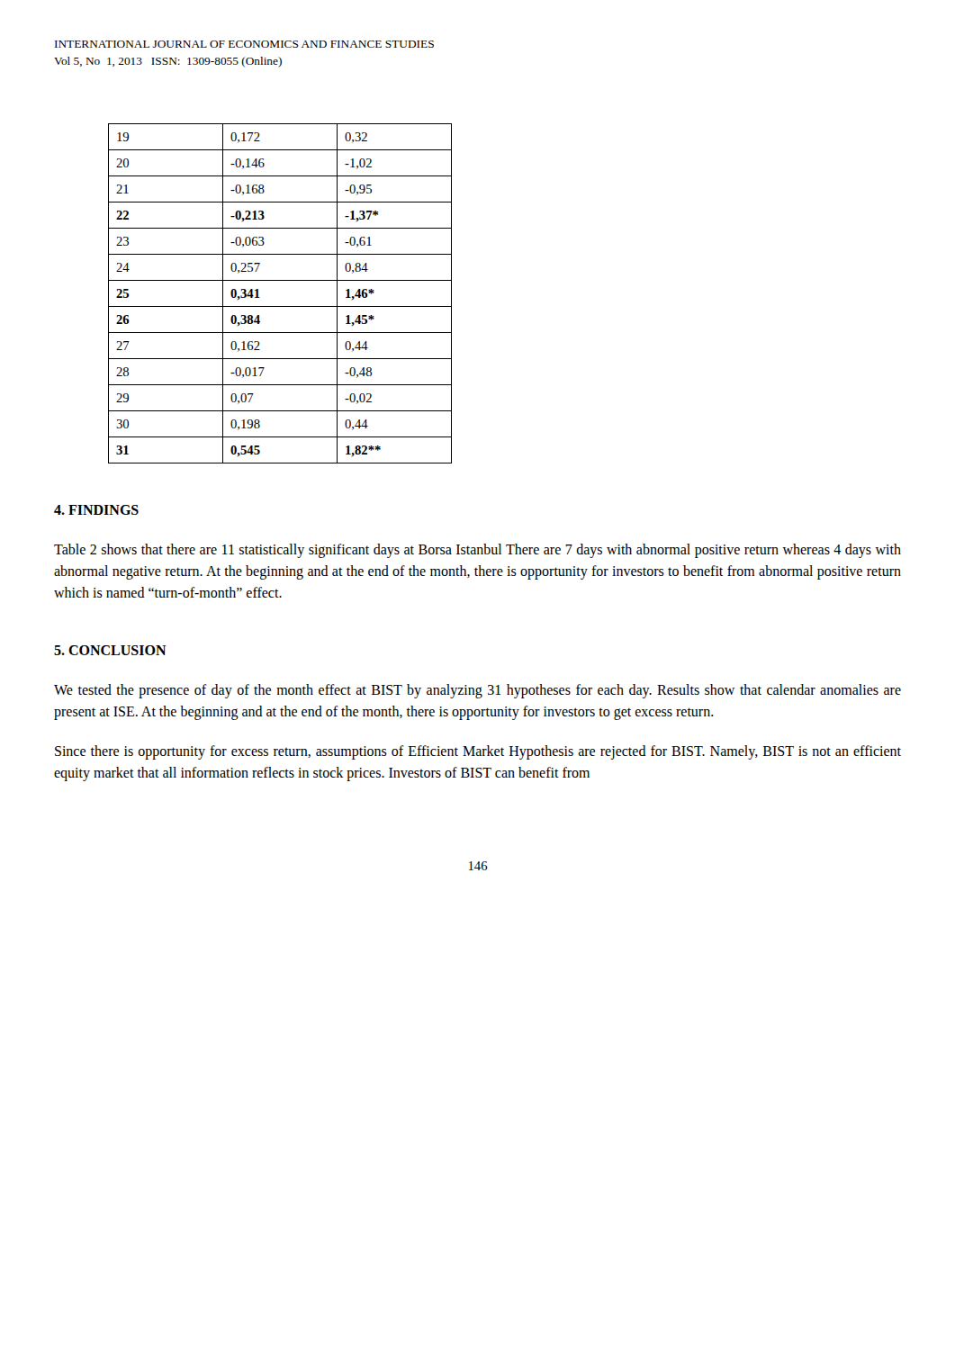INTERNATIONAL JOURNAL OF ECONOMICS AND FINANCE STUDIES
Vol 5, No 1, 2013 ISSN: 1309-8055 (Online)
| 19 | 0,172 | 0,32 |
| 20 | -0,146 | -1,02 |
| 21 | -0,168 | -0,95 |
| 22 | -0,213 | -1,37* |
| 23 | -0,063 | -0,61 |
| 24 | 0,257 | 0,84 |
| 25 | 0,341 | 1,46* |
| 26 | 0,384 | 1,45* |
| 27 | 0,162 | 0,44 |
| 28 | -0,017 | -0,48 |
| 29 | 0,07 | -0,02 |
| 30 | 0,198 | 0,44 |
| 31 | 0,545 | 1,82** |
4. FINDINGS
Table 2 shows that there are 11 statistically significant days at Borsa Istanbul There are 7 days with abnormal positive return whereas 4 days with abnormal negative return. At the beginning and at the end of the month, there is opportunity for investors to benefit from abnormal positive return which is named “turn-of-month” effect.
5. CONCLUSION
We tested the presence of day of the month effect at BIST by analyzing 31 hypotheses for each day. Results show that calendar anomalies are present at ISE. At the beginning and at the end of the month, there is opportunity for investors to get excess return.
Since there is opportunity for excess return, assumptions of Efficient Market Hypothesis are rejected for BIST. Namely, BIST is not an efficient equity market that all information reflects in stock prices. Investors of BIST can benefit from
146